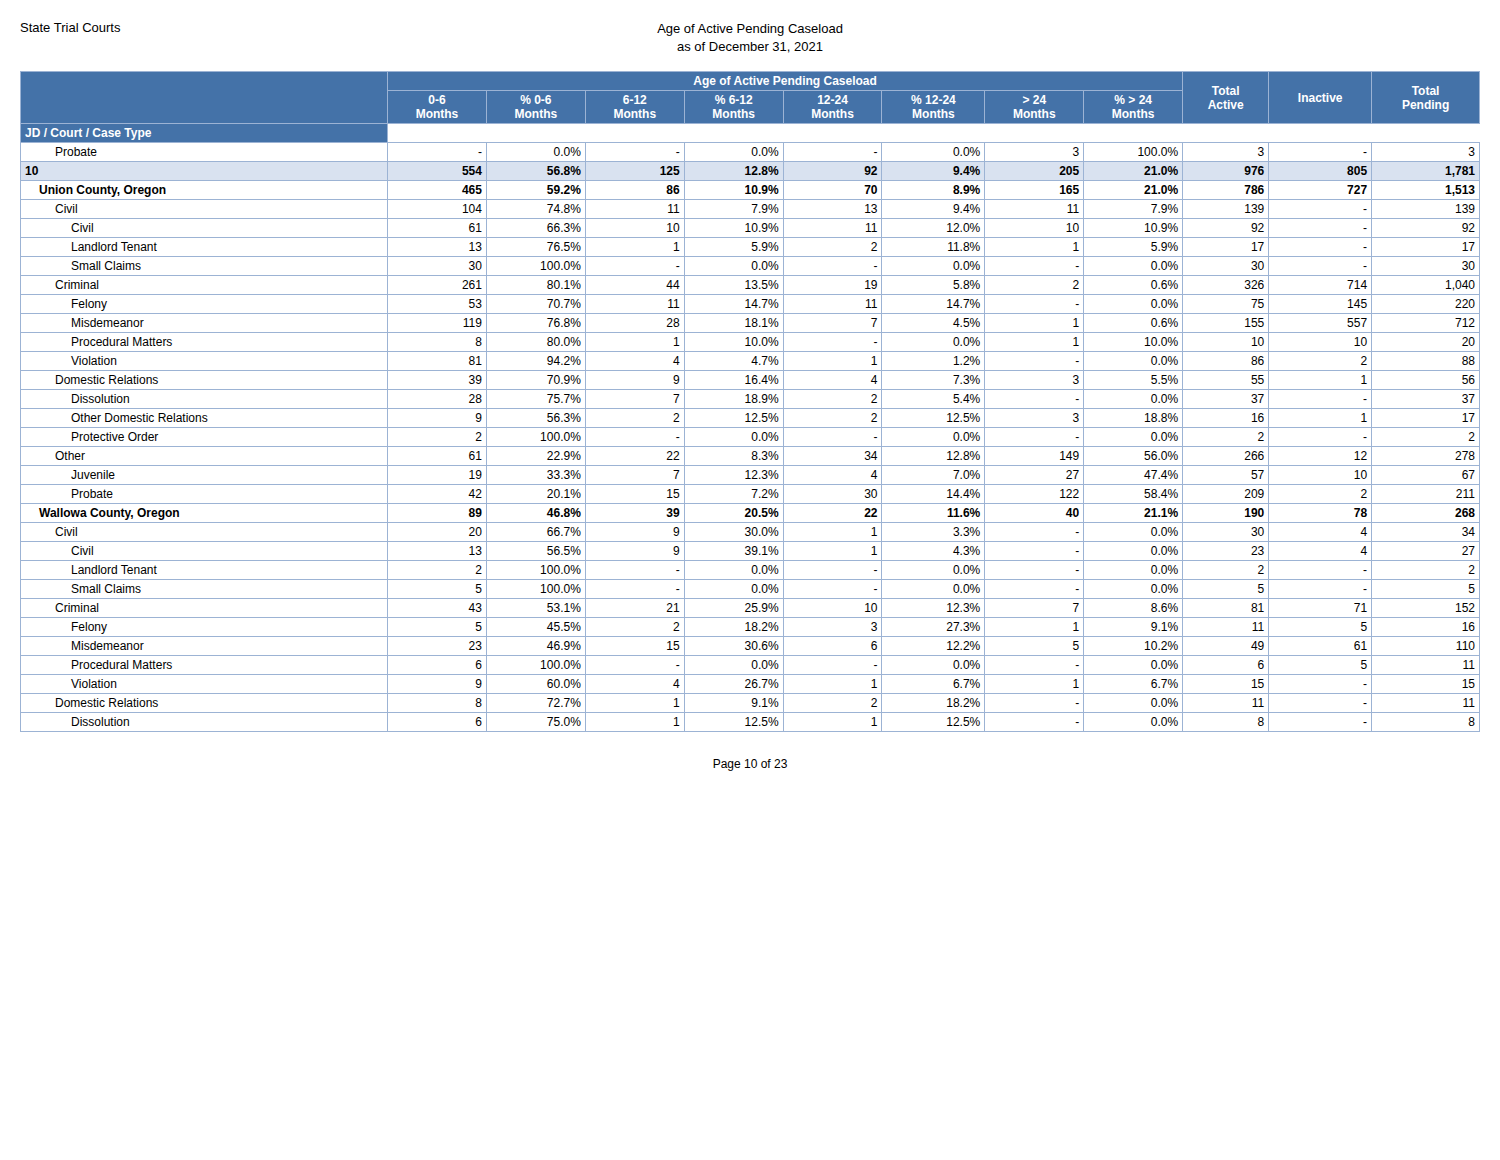State Trial Courts
Age of Active Pending Caseload
as of December 31, 2021
| | Age of Active Pending Caseload | Total Active | Inactive | Total Pending |
| --- | --- | --- | --- | --- |
| 0-6 Months | % 0-6 Months | 6-12 Months | % 6-12 Months | 12-24 Months | % 12-24 Months | > 24 Months | % > 24 Months |
| JD / Court / Case Type | |
| Probate | - | 0.0% | - | 0.0% | - | 0.0% | 3 | 100.0% | 3 | - | 3 |
| 10 | 554 | 56.8% | 125 | 12.8% | 92 | 9.4% | 205 | 21.0% | 976 | 805 | 1,781 |
| Union County, Oregon | 465 | 59.2% | 86 | 10.9% | 70 | 8.9% | 165 | 21.0% | 786 | 727 | 1,513 |
| Civil | 104 | 74.8% | 11 | 7.9% | 13 | 9.4% | 11 | 7.9% | 139 | - | 139 |
| Civil | 61 | 66.3% | 10 | 10.9% | 11 | 12.0% | 10 | 10.9% | 92 | - | 92 |
| Landlord Tenant | 13 | 76.5% | 1 | 5.9% | 2 | 11.8% | 1 | 5.9% | 17 | - | 17 |
| Small Claims | 30 | 100.0% | - | 0.0% | - | 0.0% | - | 0.0% | 30 | - | 30 |
| Criminal | 261 | 80.1% | 44 | 13.5% | 19 | 5.8% | 2 | 0.6% | 326 | 714 | 1,040 |
| Felony | 53 | 70.7% | 11 | 14.7% | 11 | 14.7% | - | 0.0% | 75 | 145 | 220 |
| Misdemeanor | 119 | 76.8% | 28 | 18.1% | 7 | 4.5% | 1 | 0.6% | 155 | 557 | 712 |
| Procedural Matters | 8 | 80.0% | 1 | 10.0% | - | 0.0% | 1 | 10.0% | 10 | 10 | 20 |
| Violation | 81 | 94.2% | 4 | 4.7% | 1 | 1.2% | - | 0.0% | 86 | 2 | 88 |
| Domestic Relations | 39 | 70.9% | 9 | 16.4% | 4 | 7.3% | 3 | 5.5% | 55 | 1 | 56 |
| Dissolution | 28 | 75.7% | 7 | 18.9% | 2 | 5.4% | - | 0.0% | 37 | - | 37 |
| Other Domestic Relations | 9 | 56.3% | 2 | 12.5% | 2 | 12.5% | 3 | 18.8% | 16 | 1 | 17 |
| Protective Order | 2 | 100.0% | - | 0.0% | - | 0.0% | - | 0.0% | 2 | - | 2 |
| Other | 61 | 22.9% | 22 | 8.3% | 34 | 12.8% | 149 | 56.0% | 266 | 12 | 278 |
| Juvenile | 19 | 33.3% | 7 | 12.3% | 4 | 7.0% | 27 | 47.4% | 57 | 10 | 67 |
| Probate | 42 | 20.1% | 15 | 7.2% | 30 | 14.4% | 122 | 58.4% | 209 | 2 | 211 |
| Wallowa County, Oregon | 89 | 46.8% | 39 | 20.5% | 22 | 11.6% | 40 | 21.1% | 190 | 78 | 268 |
| Civil | 20 | 66.7% | 9 | 30.0% | 1 | 3.3% | - | 0.0% | 30 | 4 | 34 |
| Civil | 13 | 56.5% | 9 | 39.1% | 1 | 4.3% | - | 0.0% | 23 | 4 | 27 |
| Landlord Tenant | 2 | 100.0% | - | 0.0% | - | 0.0% | - | 0.0% | 2 | - | 2 |
| Small Claims | 5 | 100.0% | - | 0.0% | - | 0.0% | - | 0.0% | 5 | - | 5 |
| Criminal | 43 | 53.1% | 21 | 25.9% | 10 | 12.3% | 7 | 8.6% | 81 | 71 | 152 |
| Felony | 5 | 45.5% | 2 | 18.2% | 3 | 27.3% | 1 | 9.1% | 11 | 5 | 16 |
| Misdemeanor | 23 | 46.9% | 15 | 30.6% | 6 | 12.2% | 5 | 10.2% | 49 | 61 | 110 |
| Procedural Matters | 6 | 100.0% | - | 0.0% | - | 0.0% | - | 0.0% | 6 | 5 | 11 |
| Violation | 9 | 60.0% | 4 | 26.7% | 1 | 6.7% | 1 | 6.7% | 15 | - | 15 |
| Domestic Relations | 8 | 72.7% | 1 | 9.1% | 2 | 18.2% | - | 0.0% | 11 | - | 11 |
| Dissolution | 6 | 75.0% | 1 | 12.5% | 1 | 12.5% | - | 0.0% | 8 | - | 8 |
Page 10 of 23